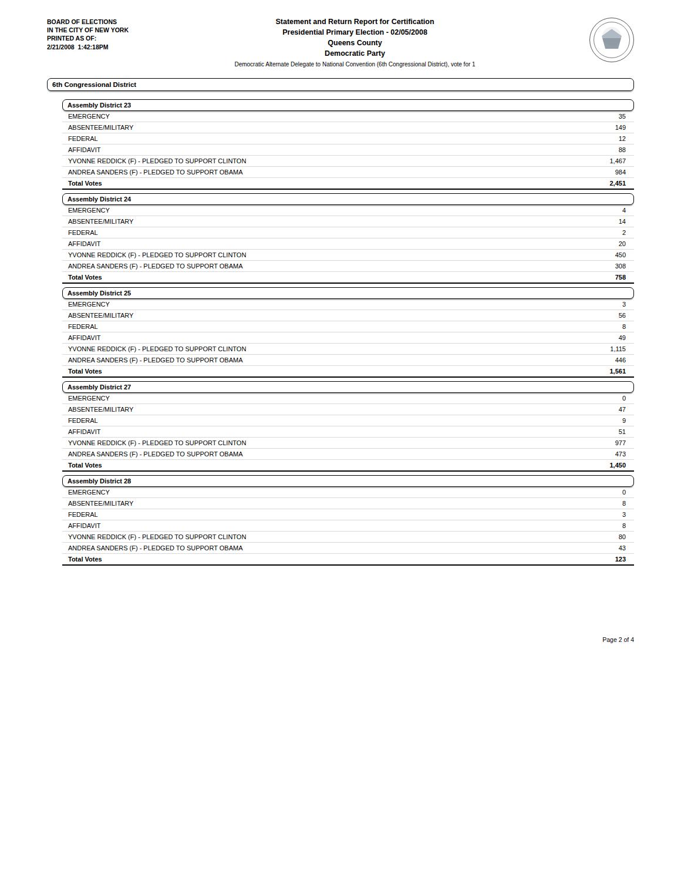BOARD OF ELECTIONS
IN THE CITY OF NEW YORK
PRINTED AS OF:
2/21/2008 1:42:18PM
Statement and Return Report for Certification
Presidential Primary Election - 02/05/2008
Queens County
Democratic Party
Democratic Alternate Delegate to National Convention (6th Congressional District), vote for 1
6th Congressional District
Assembly District 23
| EMERGENCY | 35 |
| ABSENTEE/MILITARY | 149 |
| FEDERAL | 12 |
| AFFIDAVIT | 88 |
| YVONNE REDDICK (F) - PLEDGED TO SUPPORT CLINTON | 1,467 |
| ANDREA SANDERS (F) - PLEDGED TO SUPPORT OBAMA | 984 |
| Total Votes | 2,451 |
Assembly District 24
| EMERGENCY | 4 |
| ABSENTEE/MILITARY | 14 |
| FEDERAL | 2 |
| AFFIDAVIT | 20 |
| YVONNE REDDICK (F) - PLEDGED TO SUPPORT CLINTON | 450 |
| ANDREA SANDERS (F) - PLEDGED TO SUPPORT OBAMA | 308 |
| Total Votes | 758 |
Assembly District 25
| EMERGENCY | 3 |
| ABSENTEE/MILITARY | 56 |
| FEDERAL | 8 |
| AFFIDAVIT | 49 |
| YVONNE REDDICK (F) - PLEDGED TO SUPPORT CLINTON | 1,115 |
| ANDREA SANDERS (F) - PLEDGED TO SUPPORT OBAMA | 446 |
| Total Votes | 1,561 |
Assembly District 27
| EMERGENCY | 0 |
| ABSENTEE/MILITARY | 47 |
| FEDERAL | 9 |
| AFFIDAVIT | 51 |
| YVONNE REDDICK (F) - PLEDGED TO SUPPORT CLINTON | 977 |
| ANDREA SANDERS (F) - PLEDGED TO SUPPORT OBAMA | 473 |
| Total Votes | 1,450 |
Assembly District 28
| EMERGENCY | 0 |
| ABSENTEE/MILITARY | 8 |
| FEDERAL | 3 |
| AFFIDAVIT | 8 |
| YVONNE REDDICK (F) - PLEDGED TO SUPPORT CLINTON | 80 |
| ANDREA SANDERS (F) - PLEDGED TO SUPPORT OBAMA | 43 |
| Total Votes | 123 |
Page 2 of 4